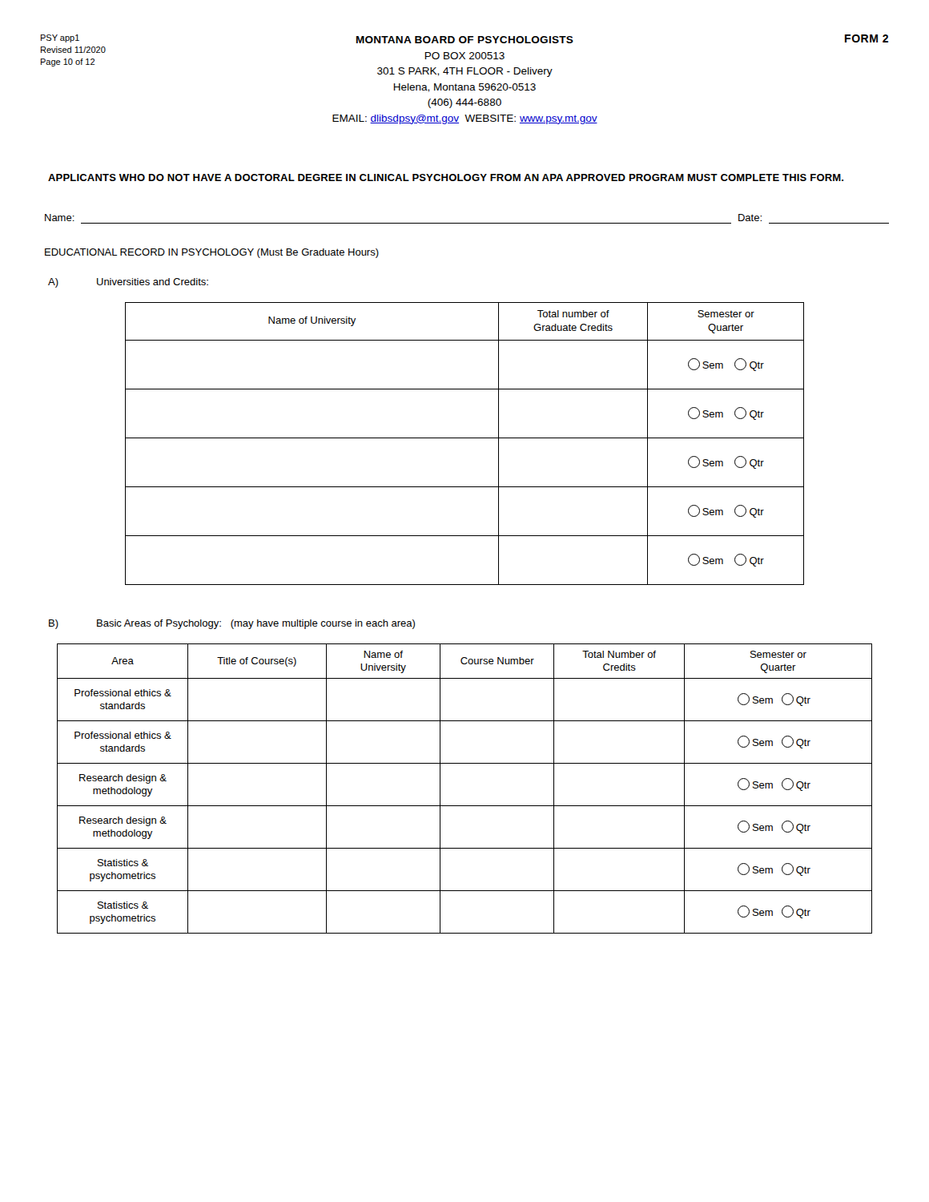PSY app1
Revised 11/2020
Page 10 of 12
FORM 2
MONTANA BOARD OF PSYCHOLOGISTS
PO BOX 200513
301 S PARK, 4TH FLOOR - Delivery
Helena, Montana 59620-0513
(406) 444-6880
EMAIL: dlibsdpsy@mt.gov WEBSITE: www.psy.mt.gov
APPLICANTS WHO DO NOT HAVE A DOCTORAL DEGREE IN CLINICAL PSYCHOLOGY FROM AN APA APPROVED PROGRAM MUST COMPLETE THIS FORM.
Name: Date:
EDUCATIONAL RECORD IN PSYCHOLOGY (Must Be Graduate Hours)
A) Universities and Credits:
| Name of University | Total number of Graduate Credits | Semester or Quarter |
| --- | --- | --- |
| | | Sem Qtr |
| | | Sem Qtr |
| | | Sem Qtr |
| | | Sem Qtr |
| | | Sem Qtr |
B) Basic Areas of Psychology: (may have multiple course in each area)
| Area | Title of Course(s) | Name of University | Course Number | Total Number of Credits | Semester or Quarter |
| --- | --- | --- | --- | --- | --- |
| Professional ethics & standards | | | | | Sem Qtr |
| Professional ethics & standards | | | | | Sem Qtr |
| Research design & methodology | | | | | Sem Qtr |
| Research design & methodology | | | | | Sem Qtr |
| Statistics & psychometrics | | | | | Sem Qtr |
| Statistics & psychometrics | | | | | Sem Qtr |